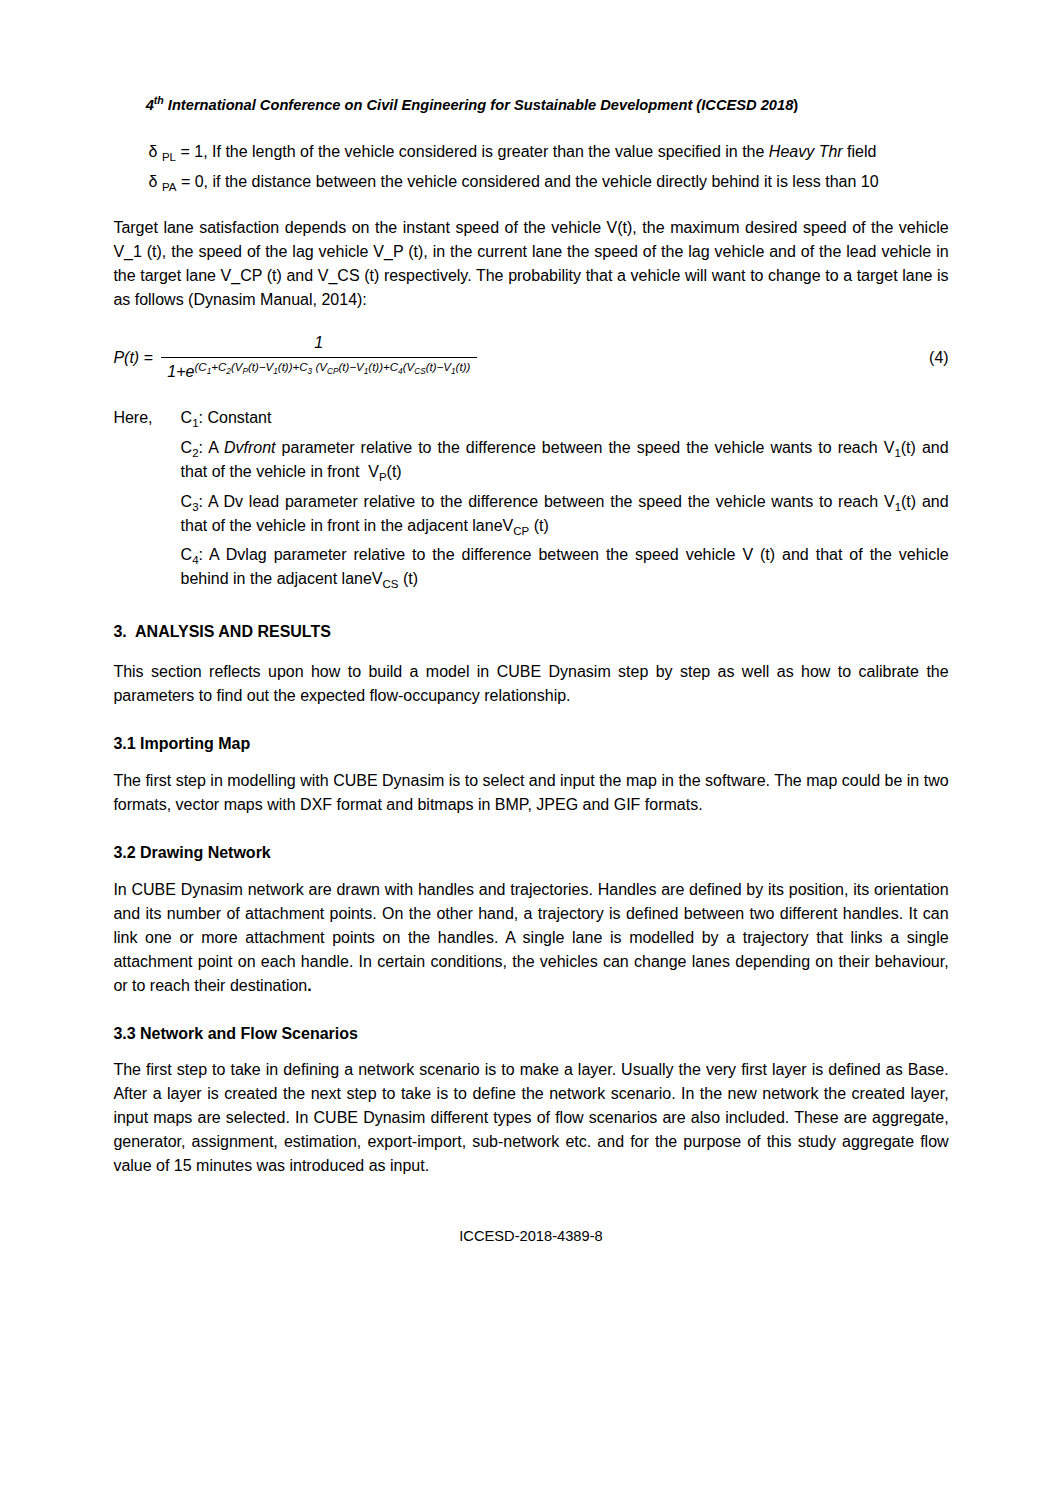4th International Conference on Civil Engineering for Sustainable Development (ICCESD 2018)
δ PL = 1, If the length of the vehicle considered is greater than the value specified in the Heavy Thr field
δ PA = 0, if the distance between the vehicle considered and the vehicle directly behind it is less than 10
Target lane satisfaction depends on the instant speed of the vehicle V(t), the maximum desired speed of the vehicle V_1 (t), the speed of the lag vehicle V_P (t), in the current lane the speed of the lag vehicle and of the lead vehicle in the target lane V_CP (t) and V_CS (t) respectively. The probability that a vehicle will want to change to a target lane is as follows (Dynasim Manual, 2014):
P(t) = 1 1+e(C1+C2(VP(t)−V1(t))+C3 (VCP(t)−V1(t))+C4(VCS(t)−V1(t))
(4)
Here,
C1: Constant
C2: A Dvfront parameter relative to the difference between the speed the vehicle wants to reach V1(t) and that of the vehicle in front VP(t)
C3: A Dv lead parameter relative to the difference between the speed the vehicle wants to reach V1(t) and that of the vehicle in front in the adjacent laneVCP (t)
C4: A Dvlag parameter relative to the difference between the speed vehicle V (t) and that of the vehicle behind in the adjacent laneVCS (t)
3. ANALYSIS AND RESULTS
This section reflects upon how to build a model in CUBE Dynasim step by step as well as how to calibrate the parameters to find out the expected flow-occupancy relationship.
3.1 Importing Map
The first step in modelling with CUBE Dynasim is to select and input the map in the software. The map could be in two formats, vector maps with DXF format and bitmaps in BMP, JPEG and GIF formats.
3.2 Drawing Network
In CUBE Dynasim network are drawn with handles and trajectories. Handles are defined by its position, its orientation and its number of attachment points. On the other hand, a trajectory is defined between two different handles. It can link one or more attachment points on the handles. A single lane is modelled by a trajectory that links a single attachment point on each handle. In certain conditions, the vehicles can change lanes depending on their behaviour, or to reach their destination.
3.3 Network and Flow Scenarios
The first step to take in defining a network scenario is to make a layer. Usually the very first layer is defined as Base. After a layer is created the next step to take is to define the network scenario. In the new network the created layer, input maps are selected. In CUBE Dynasim different types of flow scenarios are also included. These are aggregate, generator, assignment, estimation, export-import, sub-network etc. and for the purpose of this study aggregate flow value of 15 minutes was introduced as input.
ICCESD-2018-4389-8